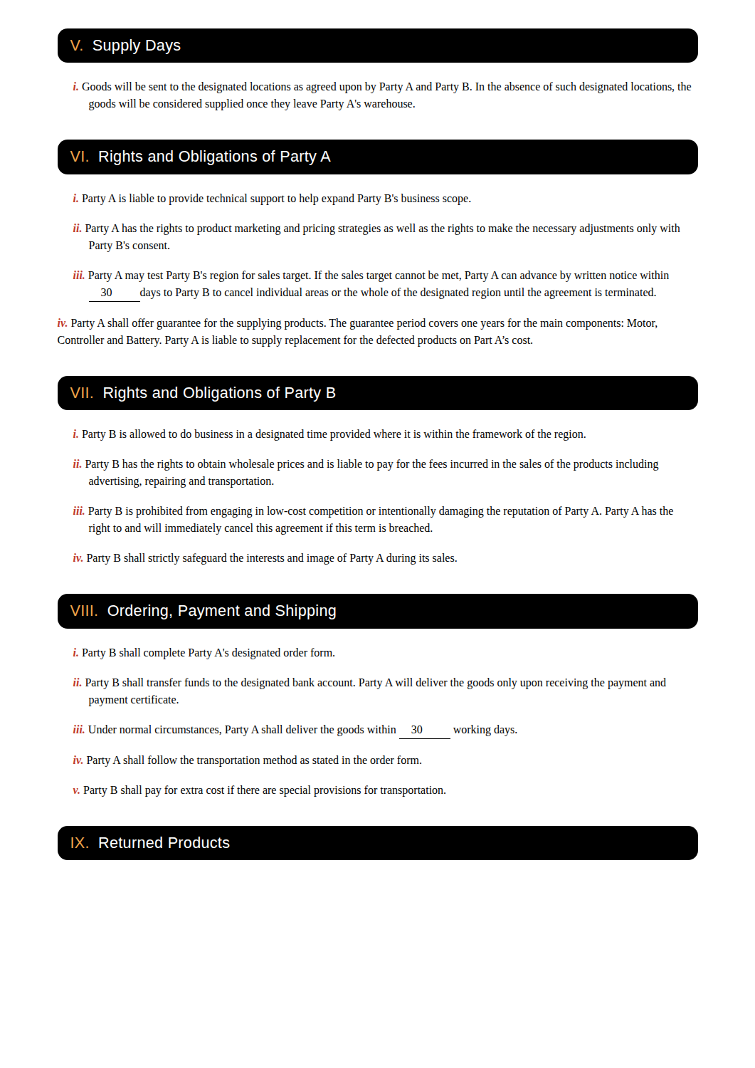V. Supply Days
i. Goods will be sent to the designated locations as agreed upon by Party A and Party B. In the absence of such designated locations, the goods will be considered supplied once they leave Party A's warehouse.
VI. Rights and Obligations of Party A
i. Party A is liable to provide technical support to help expand Party B's business scope.
ii. Party A has the rights to product marketing and pricing strategies as well as the rights to make the necessary adjustments only with Party B's consent.
iii. Party A may test Party B's region for sales target. If the sales target cannot be met, Party A can advance by written notice within30days to Party B to cancel individual areas or the whole of the designated region until the agreement is terminated.
iv. Party A shall offer guarantee for the supplying products. The guarantee period covers one years for the main components: Motor, Controller and Battery. Party A is liable to supply replacement for the defected products on Part A’s cost.
VII. Rights and Obligations of Party B
i. Party B is allowed to do business in a designated time provided where it is within the framework of the region.
ii. Party B has the rights to obtain wholesale prices and is liable to pay for the fees incurred in the sales of the products including advertising, repairing and transportation.
iii. Party B is prohibited from engaging in low-cost competition or intentionally damaging the reputation of Party A. Party A has the right to and will immediately cancel this agreement if this term is breached.
iv. Party B shall strictly safeguard the interests and image of Party A during its sales.
VIII. Ordering, Payment and Shipping
i. Party B shall complete Party A's designated order form.
ii. Party B shall transfer funds to the designated bank account. Party A will deliver the goods only upon receiving the payment and payment certificate.
iii. Under normal circumstances, Party A shall deliver the goods within 30 working days.
iv. Party A shall follow the transportation method as stated in the order form.
v. Party B shall pay for extra cost if there are special provisions for transportation.
IX. Returned Products